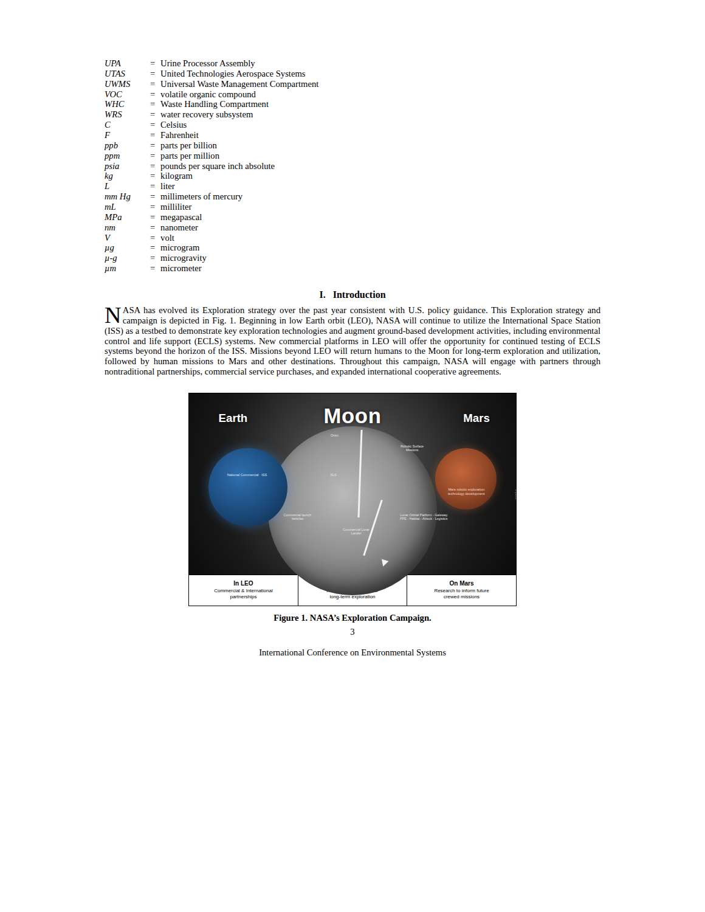| UPA | = | Urine Processor Assembly |
| UTAS | = | United Technologies Aerospace Systems |
| UWMS | = | Universal Waste Management Compartment |
| VOC | = | volatile organic compound |
| WHC | = | Waste Handling Compartment |
| WRS | = | water recovery subsystem |
| C | = | Celsius |
| F | = | Fahrenheit |
| ppb | = | parts per billion |
| ppm | = | parts per million |
| psia | = | pounds per square inch absolute |
| kg | = | kilogram |
| L | = | liter |
| mm Hg | = | millimeters of mercury |
| mL | = | milliliter |
| MPa | = | megapascal |
| nm | = | nanometer |
| V | = | volt |
| µg | = | microgram |
| µ-g | = | microgravity |
| µm | = | micrometer |
I. Introduction
NASA has evolved its Exploration strategy over the past year consistent with U.S. policy guidance. This Exploration strategy and campaign is depicted in Fig. 1. Beginning in low Earth orbit (LEO), NASA will continue to utilize the International Space Station (ISS) as a testbed to demonstrate key exploration technologies and augment ground-based development activities, including environmental control and life support (ECLS) systems. New commercial platforms in LEO will offer the opportunity for continued testing of ECLS systems beyond the horizon of the ISS. Missions beyond LEO will return humans to the Moon for long-term exploration and utilization, followed by human missions to Mars and other destinations. Throughout this campaign, NASA will engage with partners through nontraditional partnerships, commercial service purchases, and expanded international cooperative agreements.
Earth
Moon
Mars
National Commercial ISS
Mars robotic exploration
technology development
Orion
SLS
Robotic Surface
Missions
Commercial launch
Vehicles
Commercial Lunar
Lander
Lunar Orbital Platform - Gateway
PPE - Habitat - Airlock - Logistics
exodus
In LEO
Commercial & International
partnerships
In Cislunar Space
A return to the moon for
long-term exploration
On Mars
Research to inform future
crewed missions
Figure 1. NASA’s Exploration Campaign.
3
International Conference on Environmental Systems